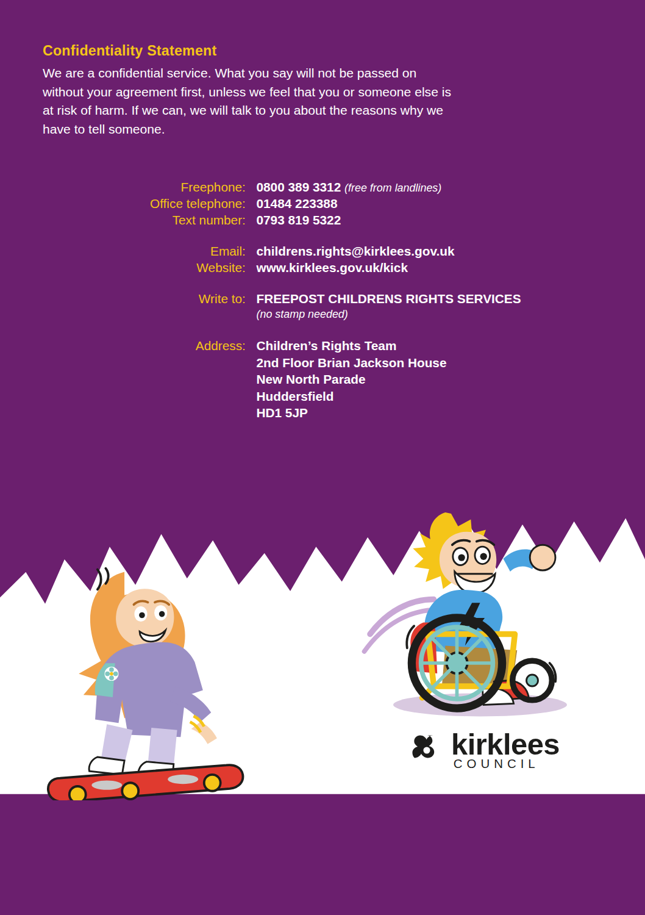Confidentiality Statement
We are a confidential service. What you say will not be passed on without your agreement first, unless we feel that you or someone else is at risk of harm. If we can, we will talk to you about the reasons why we have to tell someone.
Freephone:
0800 389 3312 (free from landlines)
Office telephone:
01484 223388
Text number:
0793 819 5322
Email:
childrens.rights@kirklees.gov.uk
Website:
www.kirklees.gov.uk/kick
Write to:
FREEPOST CHILDRENS RIGHTS SERVICES
(no stamp needed)
Address:
Children’s Rights Team
2nd Floor Brian Jackson House
New North Parade
Huddersfield
HD1 5JP
kirklees COUNCIL